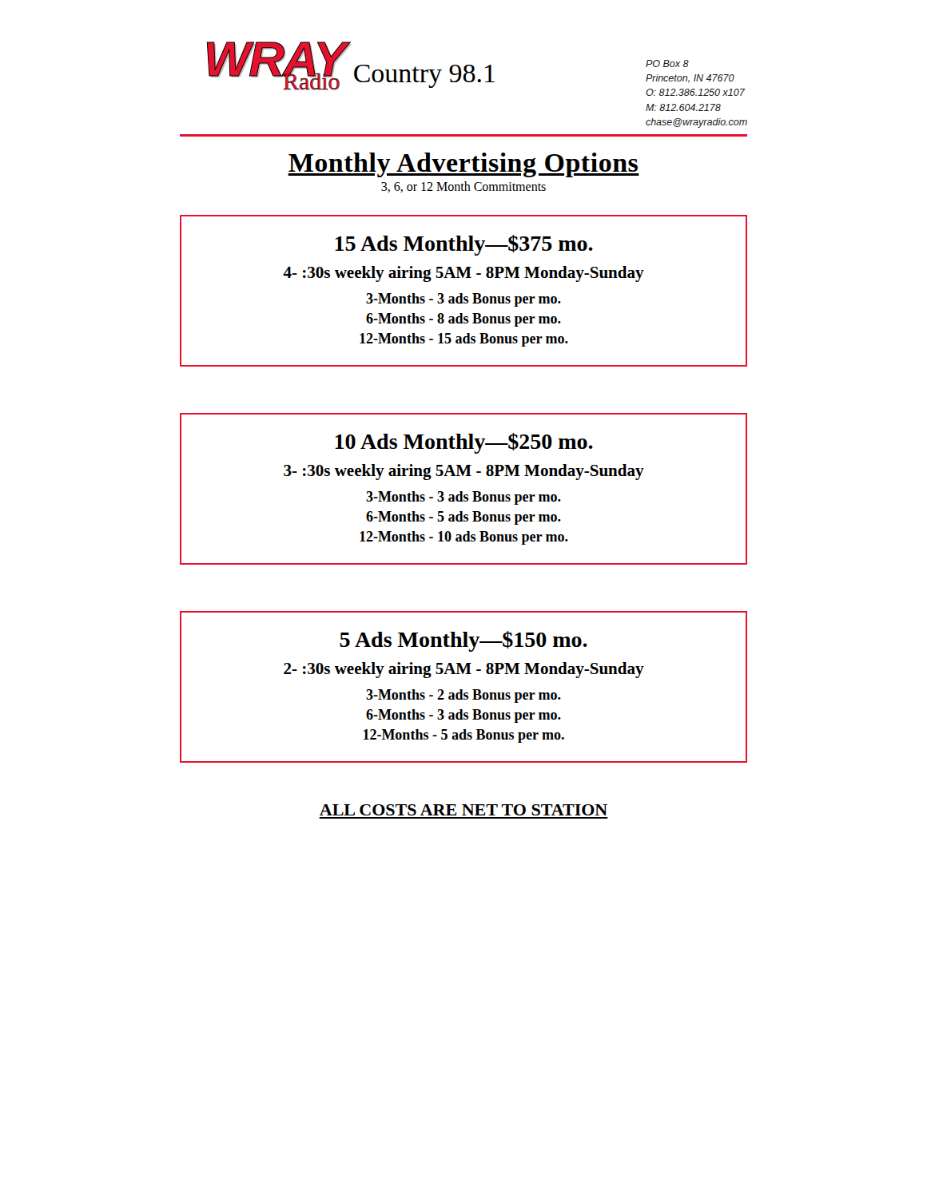WRAY
Radio
Country 98.1
PO Box 8
Princeton, IN 47670
O: 812.386.1250 x107
M: 812.604.2178
chase@wrayradio.com
Monthly Advertising Options
3, 6, or 12 Month Commitments
15 Ads Monthly—$375 mo.
4- :30s weekly airing 5AM - 8PM Monday-Sunday
3-Months - 3 ads Bonus per mo.
6-Months - 8 ads Bonus per mo.
12-Months - 15 ads Bonus per mo.
10 Ads Monthly—$250 mo.
3- :30s weekly airing 5AM - 8PM Monday-Sunday
3-Months - 3 ads Bonus per mo.
6-Months - 5 ads Bonus per mo.
12-Months - 10 ads Bonus per mo.
5 Ads Monthly—$150 mo.
2- :30s weekly airing 5AM - 8PM Monday-Sunday
3-Months - 2 ads Bonus per mo.
6-Months - 3 ads Bonus per mo.
12-Months - 5 ads Bonus per mo.
ALL COSTS ARE NET TO STATION